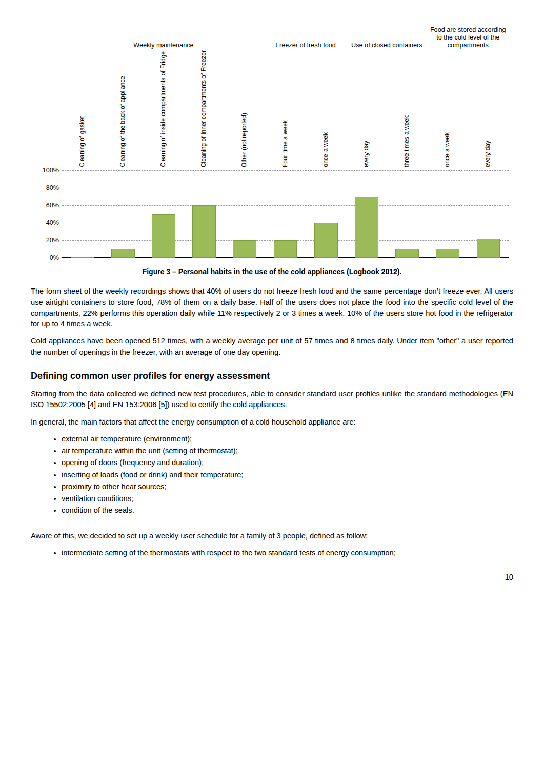| | Weekly maintenance | Freezer of fresh food | Use of closed containers | Food are stored according to the cold level of the compartments |
| | Cleaning of gasket | Cleaning of the back of appliance | Cleaning of inside compartments of Fridge | Cleaning of inner compartments of Freezer | Other (not reported) | Four time a week | once a week | every day | three times a week | once a week | every day |
| 100% 80% 60% 40% 20% 0% | |
Figure 3 – Personal habits in the use of the cold appliances (Logbook 2012).
The form sheet of the weekly recordings shows that 40% of users do not freeze fresh food and the same percentage don’t freeze ever. All users use airtight containers to store food, 78% of them on a daily base. Half of the users does not place the food into the specific cold level of the compartments, 22% performs this operation daily while 11% respectively 2 or 3 times a week. 10% of the users store hot food in the refrigerator for up to 4 times a week.
Cold appliances have been opened 512 times, with a weekly average per unit of 57 times and 8 times daily. Under item "other" a user reported the number of openings in the freezer, with an average of one day opening.
Defining common user profiles for energy assessment
Starting from the data collected we defined new test procedures, able to consider standard user profiles unlike the standard methodologies (EN ISO 15502:2005 [4] and EN 153:2006 [5]) used to certify the cold appliances.
In general, the main factors that affect the energy consumption of a cold household appliance are:
external air temperature (environment);
air temperature within the unit (setting of thermostat);
opening of doors (frequency and duration);
inserting of loads (food or drink) and their temperature;
proximity to other heat sources;
ventilation conditions;
condition of the seals.
Aware of this, we decided to set up a weekly user schedule for a family of 3 people, defined as follow:
intermediate setting of the thermostats with respect to the two standard tests of energy consumption;
10